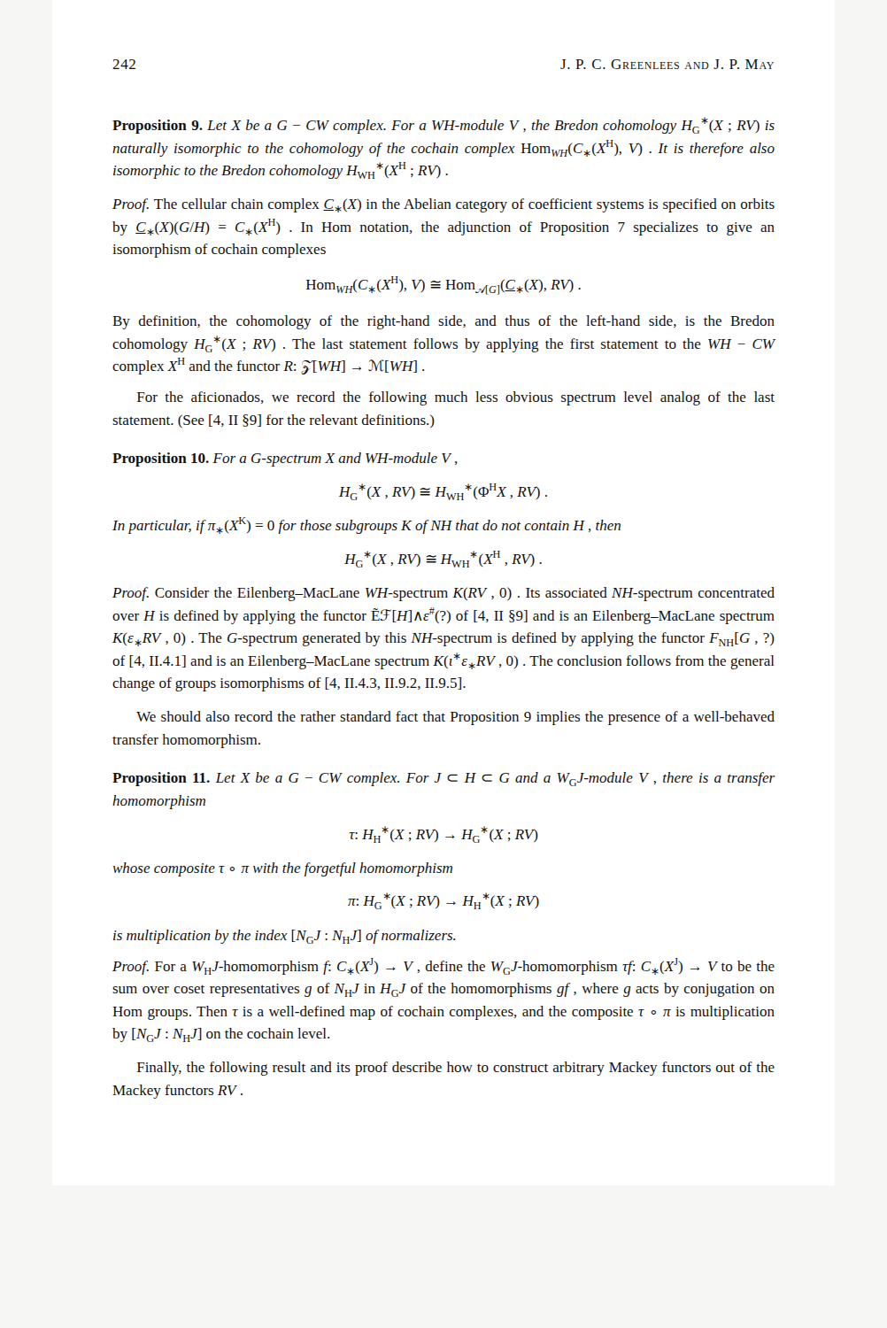242 J. P. C. Greenlees and J. P. May
Proposition 9. Let X be a G − CW complex. For a WH-module V , the Bredon cohomology HG∗(X ; RV) is naturally isomorphic to the cohomology of the cochain complex HomWH(C∗(XH), V) . It is therefore also isomorphic to the Bredon cohomology HWH∗(XH ; RV) .
Proof. The cellular chain complex C∗(X) in the Abelian category of coefficient systems is specified on orbits by C∗(X)(G/H) = C∗(XH) . In Hom notation, the adjunction of Proposition 7 specializes to give an isomorphism of cochain complexes
HomWH(C∗(XH), V) ≅ Hom𝒜[G](C∗(X), RV) .
By definition, the cohomology of the right-hand side, and thus of the left-hand side, is the Bredon cohomology HG∗(X ; RV) . The last statement follows by applying the first statement to the WH − CW complex XH and the functor R: 𝒵[WH] → ℳ[WH] .
For the aficionados, we record the following much less obvious spectrum level analog of the last statement. (See [4, II §9] for the relevant definitions.)
Proposition 10. For a G-spectrum X and WH-module V ,
HG∗(X , RV) ≅ HWH∗(ΦHX , RV) .
In particular, if π∗(XK) = 0 for those subgroups K of NH that do not contain H , then
HG∗(X , RV) ≅ HWH∗(XH , RV) .
Proof. Consider the Eilenberg–MacLane WH-spectrum K(RV , 0) . Its associated NH-spectrum concentrated over H is defined by applying the functor Ẽℱ[H]∧ε#(?) of [4, II §9] and is an Eilenberg–MacLane spectrum K(ε∗RV , 0) . The G-spectrum generated by this NH-spectrum is defined by applying the functor FNH[G , ?) of [4, II.4.1] and is an Eilenberg–MacLane spectrum K(ι∗ε∗RV , 0) . The conclusion follows from the general change of groups isomorphisms of [4, II.4.3, II.9.2, II.9.5].
We should also record the rather standard fact that Proposition 9 implies the presence of a well-behaved transfer homomorphism.
Proposition 11. Let X be a G − CW complex. For J ⊂ H ⊂ G and a WGJ-module V , there is a transfer homomorphism
τ: HH∗(X ; RV) → HG∗(X ; RV)
whose composite τ ∘ π with the forgetful homomorphism
π: HG∗(X ; RV) → HH∗(X ; RV)
is multiplication by the index [NGJ : NHJ] of normalizers.
Proof. For a WHJ-homomorphism f: C∗(XJ) → V , define the WGJ-homomorphism τf: C∗(XJ) → V to be the sum over coset representatives g of NHJ in HGJ of the homomorphisms gf , where g acts by conjugation on Hom groups. Then τ is a well-defined map of cochain complexes, and the composite τ ∘ π is multiplication by [NGJ : NHJ] on the cochain level.
Finally, the following result and its proof describe how to construct arbitrary Mackey functors out of the Mackey functors RV .